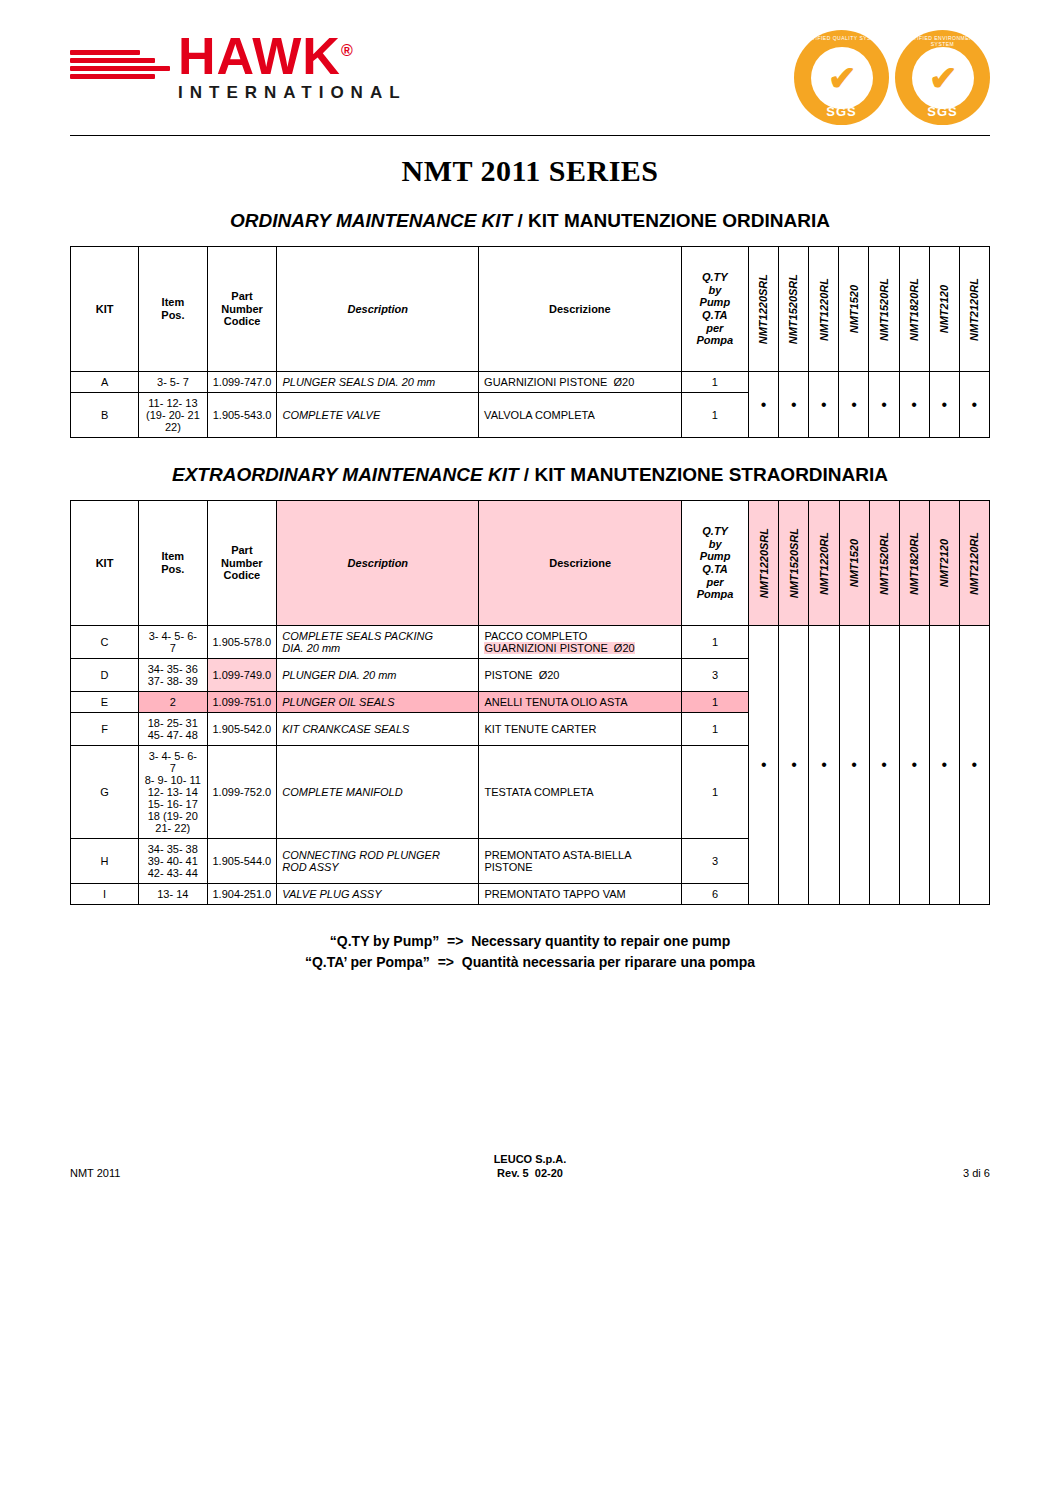HAWK®
INTERNATIONAL
CERTIFIED QUALITY SYSTEM
ISO 9001
✔
SGS
CERTIFIED ENVIRONMENTAL SYSTEM
ISO 14001
✔
SGS
NMT 2011 SERIES
ORDINARY MAINTENANCE KIT / KIT MANUTENZIONE ORDINARIA
| KIT | Item Pos. | Part Number Codice | Description | Descrizione | Q.TY by Pump Q.TA per Pompa | NMT1220SRL | NMT1520SRL | NMT1220RL | NMT1520 | NMT1520RL | NMT1820RL | NMT2120 | NMT2120RL |
| --- | --- | --- | --- | --- | --- | --- | --- | --- | --- | --- | --- | --- | --- |
| A | 3- 5- 7 | 1.099-747.0 | PLUNGER SEALS DIA. 20 mm | GUARNIZIONI PISTONE Ø20 | 1 | • | • | • | • | • | • | • | • |
| B | 11- 12- 13 (19- 20- 21 22) | 1.905-543.0 | COMPLETE VALVE | VALVOLA COMPLETA | 1 |
EXTRAORDINARY MAINTENANCE KIT / KIT MANUTENZIONE STRAORDINARIA
| KIT | Item Pos. | Part Number Codice | Description | Descrizione | Q.TY by Pump Q.TA per Pompa | NMT1220SRL | NMT1520SRL | NMT1220RL | NMT1520 | NMT1520RL | NMT1820RL | NMT2120 | NMT2120RL |
| --- | --- | --- | --- | --- | --- | --- | --- | --- | --- | --- | --- | --- | --- |
| C | 3- 4- 5- 6- 7 | 1.905-578.0 | COMPLETE SEALS PACKING DIA. 20 mm | PACCO COMPLETO GUARNIZIONI PISTONE Ø20 | 1 | • | • | • | • | • | • | • | • |
| D | 34- 35- 36 37- 38- 39 | 1.099-749.0 | PLUNGER DIA. 20 mm | PISTONE Ø20 | 3 |
| E | 2 | 1.099-751.0 | PLUNGER OIL SEALS | ANELLI TENUTA OLIO ASTA | 1 |
| F | 18- 25- 31 45- 47- 48 | 1.905-542.0 | KIT CRANKCASE SEALS | KIT TENUTE CARTER | 1 |
| G | 3- 4- 5- 6- 7 8- 9- 10- 11 12- 13- 14 15- 16- 17 18 (19- 20 21- 22) | 1.099-752.0 | COMPLETE MANIFOLD | TESTATA COMPLETA | 1 |
| H | 34- 35- 38 39- 40- 41 42- 43- 44 | 1.905-544.0 | CONNECTING ROD PLUNGER ROD ASSY | PREMONTATO ASTA-BIELLA PISTONE | 3 |
| I | 13- 14 | 1.904-251.0 | VALVE PLUG ASSY | PREMONTATO TAPPO VAM | 6 |
“Q.TY by Pump” => Necessary quantity to repair one pump
“Q.TA’ per Pompa” => Quantità necessaria per riparare una pompa
LEUCO S.p.A.
NMT 2011
Rev. 5 02-20
3 di 6